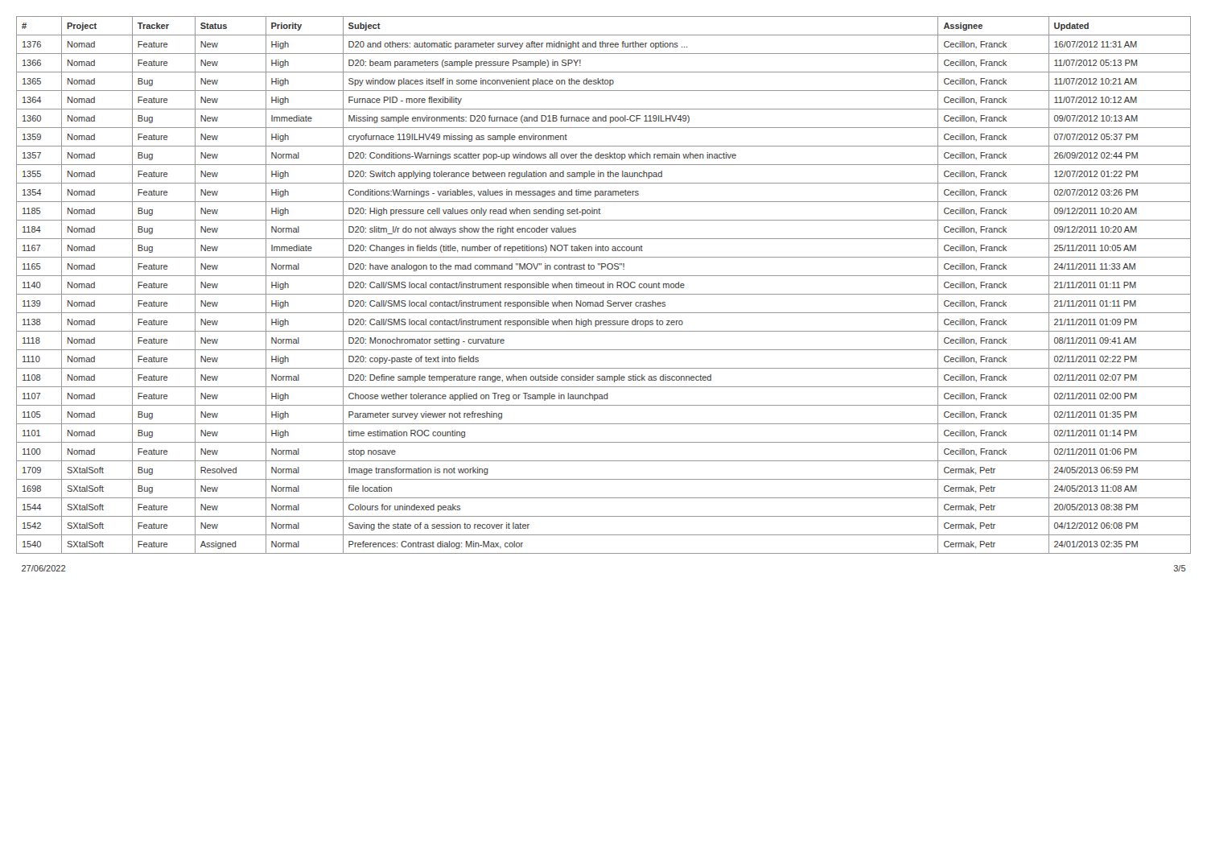| # | Project | Tracker | Status | Priority | Subject | Assignee | Updated |
| --- | --- | --- | --- | --- | --- | --- | --- |
| 1376 | Nomad | Feature | New | High | D20 and others: automatic parameter survey after midnight and three further options ... | Cecillon, Franck | 16/07/2012 11:31 AM |
| 1366 | Nomad | Feature | New | High | D20: beam parameters (sample pressure Psample) in SPY! | Cecillon, Franck | 11/07/2012 05:13 PM |
| 1365 | Nomad | Bug | New | High | Spy window places itself in some inconvenient place on the desktop | Cecillon, Franck | 11/07/2012 10:21 AM |
| 1364 | Nomad | Feature | New | High | Furnace PID - more flexibility | Cecillon, Franck | 11/07/2012 10:12 AM |
| 1360 | Nomad | Bug | New | Immediate | Missing sample environments: D20 furnace (and D1B furnace and pool-CF 119ILHV49) | Cecillon, Franck | 09/07/2012 10:13 AM |
| 1359 | Nomad | Feature | New | High | cryofurnace 119ILHV49 missing as sample environment | Cecillon, Franck | 07/07/2012 05:37 PM |
| 1357 | Nomad | Bug | New | Normal | D20: Conditions-Warnings scatter pop-up windows all over the desktop which remain when inactive | Cecillon, Franck | 26/09/2012 02:44 PM |
| 1355 | Nomad | Feature | New | High | D20: Switch applying tolerance between regulation and sample in the launchpad | Cecillon, Franck | 12/07/2012 01:22 PM |
| 1354 | Nomad | Feature | New | High | Conditions:Warnings - variables, values in messages and time parameters | Cecillon, Franck | 02/07/2012 03:26 PM |
| 1185 | Nomad | Bug | New | High | D20: High pressure cell values only read when sending set-point | Cecillon, Franck | 09/12/2011 10:20 AM |
| 1184 | Nomad | Bug | New | Normal | D20: slitm_l/r do not always show the right encoder values | Cecillon, Franck | 09/12/2011 10:20 AM |
| 1167 | Nomad | Bug | New | Immediate | D20: Changes in fields (title, number of repetitions) NOT taken into account | Cecillon, Franck | 25/11/2011 10:05 AM |
| 1165 | Nomad | Feature | New | Normal | D20: have analogon to the mad command "MOV" in contrast to "POS"! | Cecillon, Franck | 24/11/2011 11:33 AM |
| 1140 | Nomad | Feature | New | High | D20: Call/SMS local contact/instrument responsible when timeout in ROC count mode | Cecillon, Franck | 21/11/2011 01:11 PM |
| 1139 | Nomad | Feature | New | High | D20: Call/SMS local contact/instrument responsible when Nomad Server crashes | Cecillon, Franck | 21/11/2011 01:11 PM |
| 1138 | Nomad | Feature | New | High | D20: Call/SMS local contact/instrument responsible when high pressure drops to zero | Cecillon, Franck | 21/11/2011 01:09 PM |
| 1118 | Nomad | Feature | New | Normal | D20: Monochromator setting - curvature | Cecillon, Franck | 08/11/2011 09:41 AM |
| 1110 | Nomad | Feature | New | High | D20: copy-paste of text into fields | Cecillon, Franck | 02/11/2011 02:22 PM |
| 1108 | Nomad | Feature | New | Normal | D20: Define sample temperature range, when outside consider sample stick as disconnected | Cecillon, Franck | 02/11/2011 02:07 PM |
| 1107 | Nomad | Feature | New | High | Choose wether tolerance applied on Treg or Tsample in launchpad | Cecillon, Franck | 02/11/2011 02:00 PM |
| 1105 | Nomad | Bug | New | High | Parameter survey viewer not refreshing | Cecillon, Franck | 02/11/2011 01:35 PM |
| 1101 | Nomad | Bug | New | High | time estimation ROC counting | Cecillon, Franck | 02/11/2011 01:14 PM |
| 1100 | Nomad | Feature | New | Normal | stop nosave | Cecillon, Franck | 02/11/2011 01:06 PM |
| 1709 | SXtalSoft | Bug | Resolved | Normal | Image transformation is not working | Cermak, Petr | 24/05/2013 06:59 PM |
| 1698 | SXtalSoft | Bug | New | Normal | file location | Cermak, Petr | 24/05/2013 11:08 AM |
| 1544 | SXtalSoft | Feature | New | Normal | Colours for unindexed peaks | Cermak, Petr | 20/05/2013 08:38 PM |
| 1542 | SXtalSoft | Feature | New | Normal | Saving the state of a session to recover it later | Cermak, Petr | 04/12/2012 06:08 PM |
| 1540 | SXtalSoft | Feature | Assigned | Normal | Preferences: Contrast dialog: Min-Max, color | Cermak, Petr | 24/01/2013 02:35 PM |
| 27/06/2022 | 3/5 |